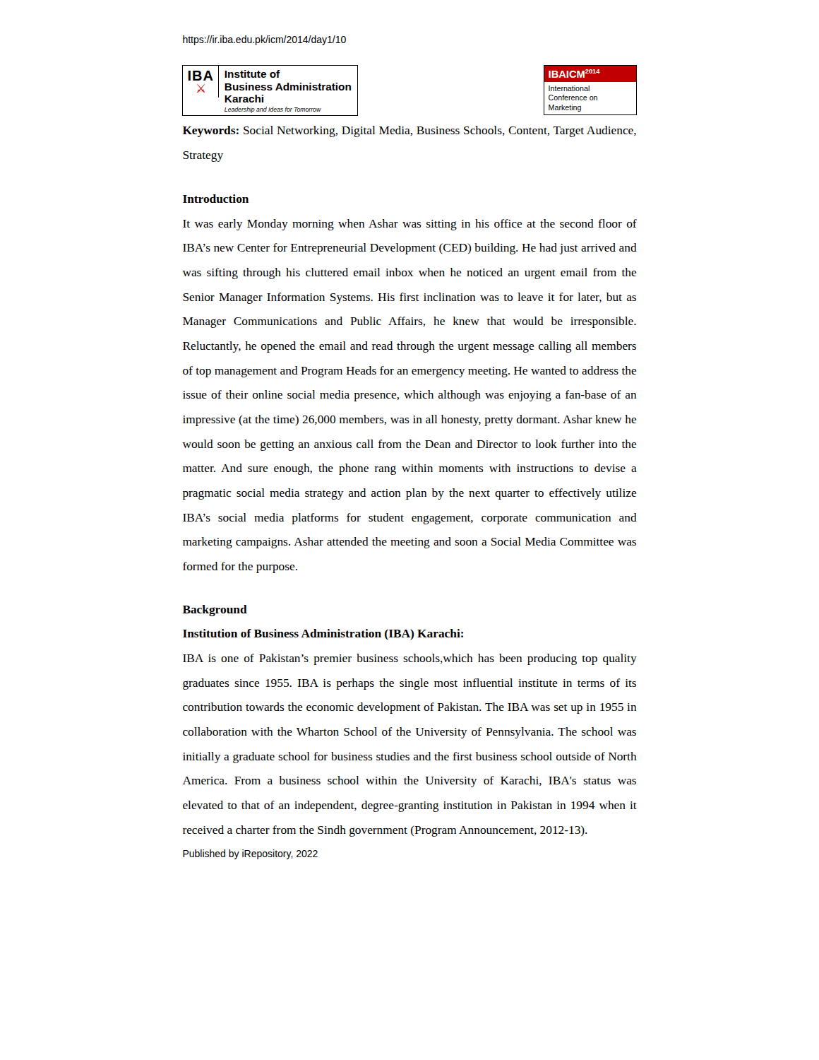https://ir.iba.edu.pk/icm/2014/day1/10
IBA
⚔
Institute of
Business Administration
Karachi
Leadership and Ideas for Tomorrow
IBAICM2014
International
Conference on
Marketing
Keywords: Social Networking, Digital Media, Business Schools, Content, Target Audience, Strategy
Introduction
It was early Monday morning when Ashar was sitting in his office at the second floor of IBA’s new Center for Entrepreneurial Development (CED) building. He had just arrived and was sifting through his cluttered email inbox when he noticed an urgent email from the Senior Manager Information Systems. His first inclination was to leave it for later, but as Manager Communications and Public Affairs, he knew that would be irresponsible. Reluctantly, he opened the email and read through the urgent message calling all members of top management and Program Heads for an emergency meeting. He wanted to address the issue of their online social media presence, which although was enjoying a fan-base of an impressive (at the time) 26,000 members, was in all honesty, pretty dormant. Ashar knew he would soon be getting an anxious call from the Dean and Director to look further into the matter. And sure enough, the phone rang within moments with instructions to devise a pragmatic social media strategy and action plan by the next quarter to effectively utilize IBA’s social media platforms for student engagement, corporate communication and marketing campaigns. Ashar attended the meeting and soon a Social Media Committee was formed for the purpose.
Background
Institution of Business Administration (IBA) Karachi:
IBA is one of Pakistan’s premier business schools,which has been producing top quality graduates since 1955. IBA is perhaps the single most influential institute in terms of its contribution towards the economic development of Pakistan. The IBA was set up in 1955 in collaboration with the Wharton School of the University of Pennsylvania. The school was initially a graduate school for business studies and the first business school outside of North America. From a business school within the University of Karachi, IBA's status was elevated to that of an independent, degree-granting institution in Pakistan in 1994 when it received a charter from the Sindh government (Program Announcement, 2012-13).
Published by iRepository, 2022